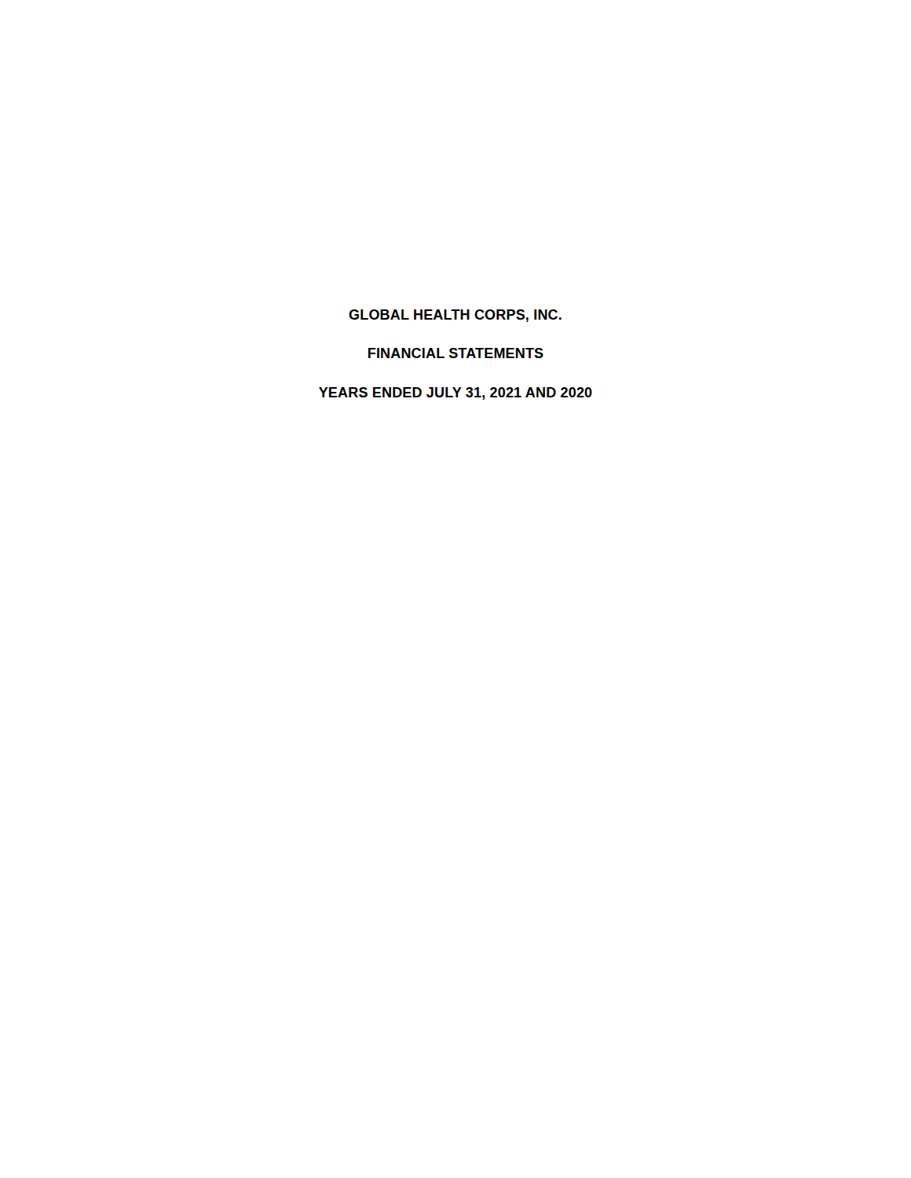GLOBAL HEALTH CORPS, INC.
FINANCIAL STATEMENTS
YEARS ENDED JULY 31, 2021 AND 2020